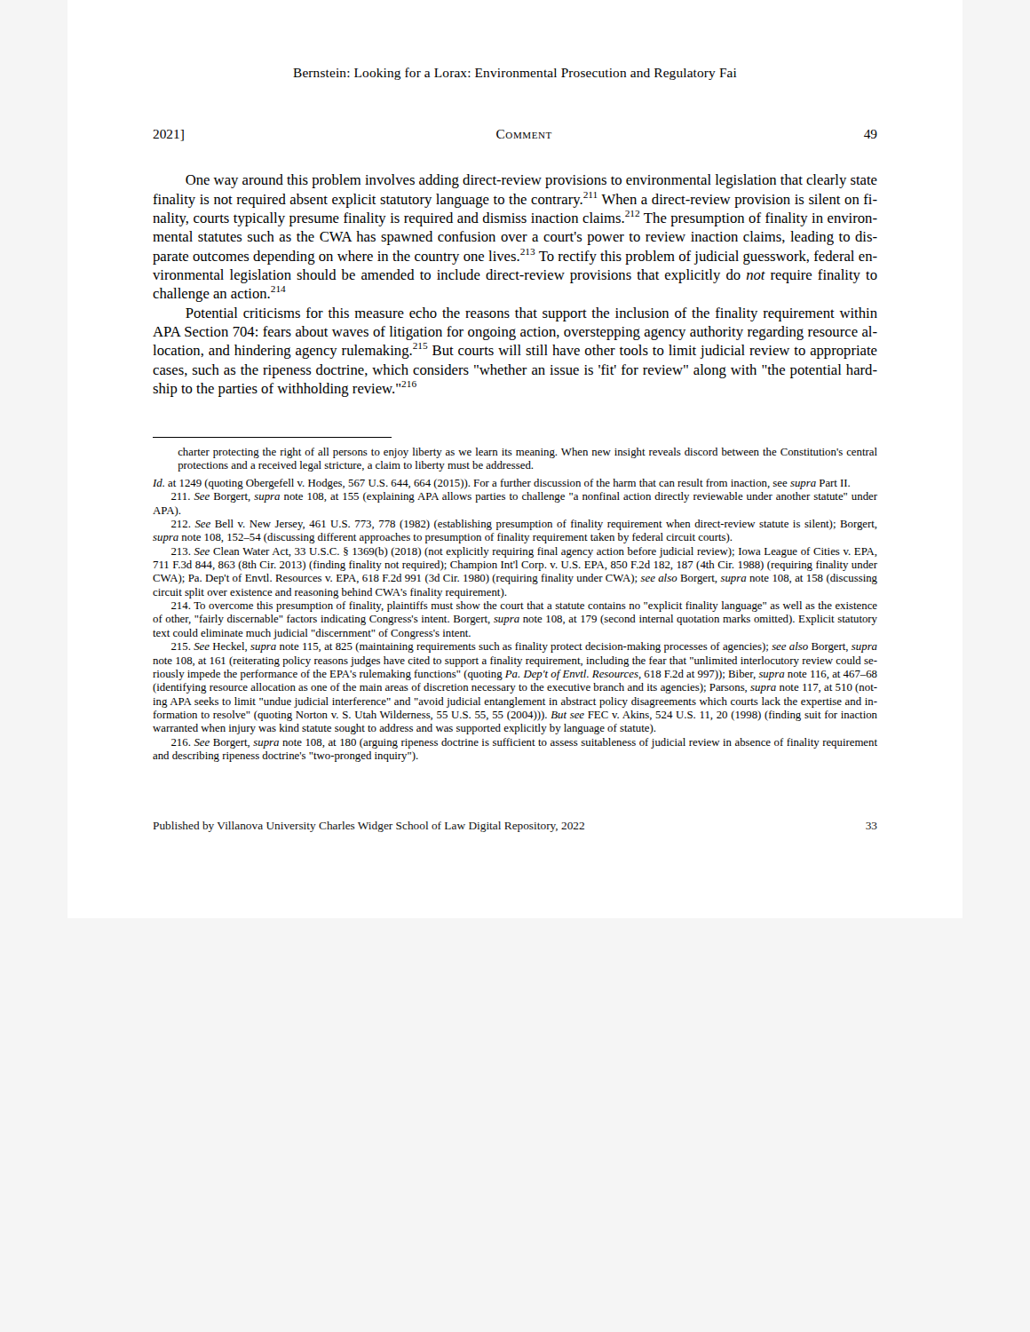Bernstein: Looking for a Lorax: Environmental Prosecution and Regulatory Fai
2021] Comment 49
One way around this problem involves adding direct-review provisions to environmental legislation that clearly state finality is not required absent explicit statutory language to the contrary.211 When a direct-review provision is silent on finality, courts typically presume finality is required and dismiss inaction claims.212 The presumption of finality in environmental statutes such as the CWA has spawned confusion over a court's power to review inaction claims, leading to disparate outcomes depending on where in the country one lives.213 To rectify this problem of judicial guesswork, federal environmental legislation should be amended to include direct-review provisions that explicitly do not require finality to challenge an action.214
Potential criticisms for this measure echo the reasons that support the inclusion of the finality requirement within APA Section 704: fears about waves of litigation for ongoing action, overstepping agency authority regarding resource allocation, and hindering agency rulemaking.215 But courts will still have other tools to limit judicial review to appropriate cases, such as the ripeness doctrine, which considers "whether an issue is 'fit' for review" along with "the potential hardship to the parties of withholding review."216
charter protecting the right of all persons to enjoy liberty as we learn its meaning. When new insight reveals discord between the Constitution's central protections and a received legal stricture, a claim to liberty must be addressed.
Id. at 1249 (quoting Obergefell v. Hodges, 567 U.S. 644, 664 (2015)). For a further discussion of the harm that can result from inaction, see supra Part II.
211. See Borgert, supra note 108, at 155 (explaining APA allows parties to challenge "a nonfinal action directly reviewable under another statute" under APA).
212. See Bell v. New Jersey, 461 U.S. 773, 778 (1982) (establishing presumption of finality requirement when direct-review statute is silent); Borgert, supra note 108, 152–54 (discussing different approaches to presumption of finality requirement taken by federal circuit courts).
213. See Clean Water Act, 33 U.S.C. § 1369(b) (2018) (not explicitly requiring final agency action before judicial review); Iowa League of Cities v. EPA, 711 F.3d 844, 863 (8th Cir. 2013) (finding finality not required); Champion Int'l Corp. v. U.S. EPA, 850 F.2d 182, 187 (4th Cir. 1988) (requiring finality under CWA); Pa. Dep't of Envtl. Resources v. EPA, 618 F.2d 991 (3d Cir. 1980) (requiring finality under CWA); see also Borgert, supra note 108, at 158 (discussing circuit split over existence and reasoning behind CWA's finality requirement).
214. To overcome this presumption of finality, plaintiffs must show the court that a statute contains no "explicit finality language" as well as the existence of other, "fairly discernable" factors indicating Congress's intent. Borgert, supra note 108, at 179 (second internal quotation marks omitted). Explicit statutory text could eliminate much judicial "discernment" of Congress's intent.
215. See Heckel, supra note 115, at 825 (maintaining requirements such as finality protect decision-making processes of agencies); see also Borgert, supra note 108, at 161 (reiterating policy reasons judges have cited to support a finality requirement, including the fear that "unlimited interlocutory review could seriously impede the performance of the EPA's rulemaking functions" (quoting Pa. Dep't of Envtl. Resources, 618 F.2d at 997)); Biber, supra note 116, at 467–68 (identifying resource allocation as one of the main areas of discretion necessary to the executive branch and its agencies); Parsons, supra note 117, at 510 (noting APA seeks to limit "undue judicial interference" and "avoid judicial entanglement in abstract policy disagreements which courts lack the expertise and information to resolve" (quoting Norton v. S. Utah Wilderness, 55 U.S. 55, 55 (2004))). But see FEC v. Akins, 524 U.S. 11, 20 (1998) (finding suit for inaction warranted when injury was kind statute sought to address and was supported explicitly by language of statute).
216. See Borgert, supra note 108, at 180 (arguing ripeness doctrine is sufficient to assess suitableness of judicial review in absence of finality requirement and describing ripeness doctrine's "two-pronged inquiry").
Published by Villanova University Charles Widger School of Law Digital Repository, 2022 33